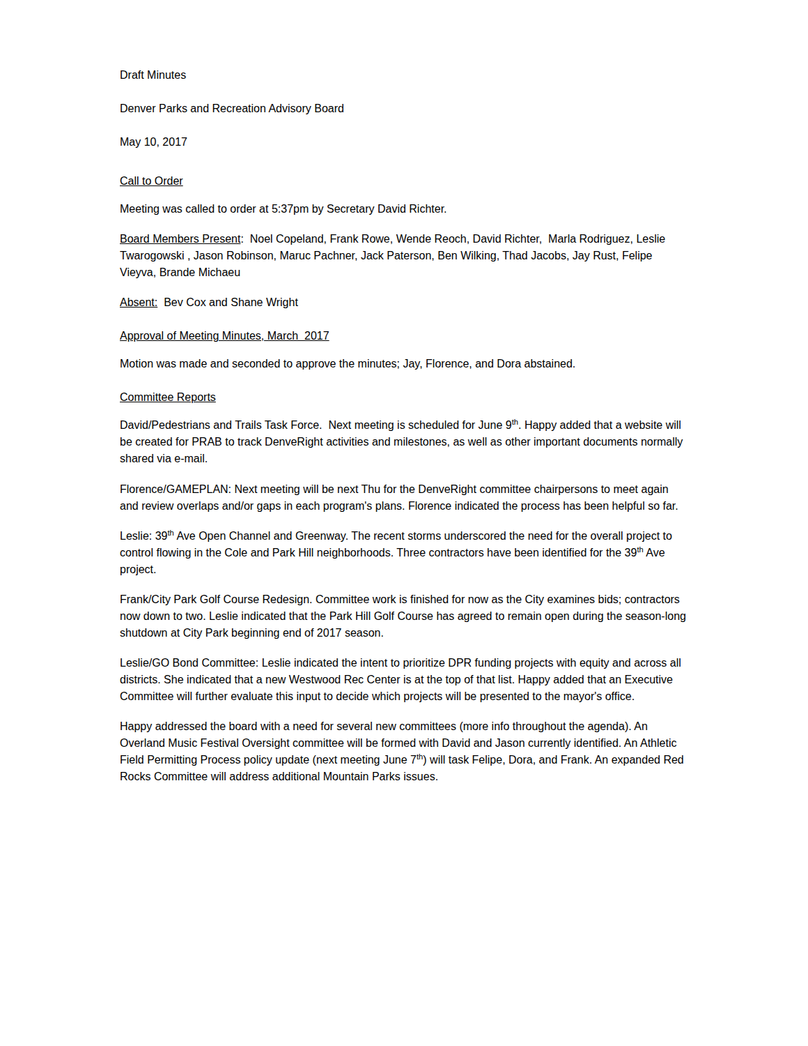Draft Minutes
Denver Parks and Recreation Advisory Board
May 10, 2017
Call to Order
Meeting was called to order at 5:37pm by Secretary David Richter.
Board Members Present: Noel Copeland, Frank Rowe, Wende Reoch, David Richter, Marla Rodriguez, Leslie Twarogowski , Jason Robinson, Maruc Pachner, Jack Paterson, Ben Wilking, Thad Jacobs, Jay Rust, Felipe Vieyva, Brande Michaeu
Absent: Bev Cox and Shane Wright
Approval of Meeting Minutes, March 2017
Motion was made and seconded to approve the minutes; Jay, Florence, and Dora abstained.
Committee Reports
David/Pedestrians and Trails Task Force. Next meeting is scheduled for June 9th. Happy added that a website will be created for PRAB to track DenveRight activities and milestones, as well as other important documents normally shared via e-mail.
Florence/GAMEPLAN: Next meeting will be next Thu for the DenveRight committee chairpersons to meet again and review overlaps and/or gaps in each program's plans. Florence indicated the process has been helpful so far.
Leslie: 39th Ave Open Channel and Greenway. The recent storms underscored the need for the overall project to control flowing in the Cole and Park Hill neighborhoods. Three contractors have been identified for the 39th Ave project.
Frank/City Park Golf Course Redesign. Committee work is finished for now as the City examines bids; contractors now down to two. Leslie indicated that the Park Hill Golf Course has agreed to remain open during the season-long shutdown at City Park beginning end of 2017 season.
Leslie/GO Bond Committee: Leslie indicated the intent to prioritize DPR funding projects with equity and across all districts. She indicated that a new Westwood Rec Center is at the top of that list. Happy added that an Executive Committee will further evaluate this input to decide which projects will be presented to the mayor's office.
Happy addressed the board with a need for several new committees (more info throughout the agenda). An Overland Music Festival Oversight committee will be formed with David and Jason currently identified. An Athletic Field Permitting Process policy update (next meeting June 7th) will task Felipe, Dora, and Frank. An expanded Red Rocks Committee will address additional Mountain Parks issues.